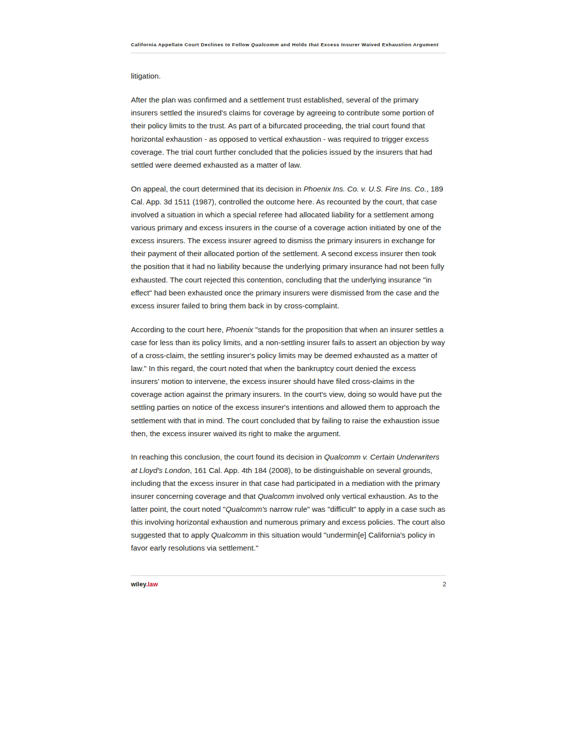California Appellate Court Declines to Follow Qualcomm and Holds that Excess Insurer Waived Exhaustion Argument
litigation.
After the plan was confirmed and a settlement trust established, several of the primary insurers settled the insured's claims for coverage by agreeing to contribute some portion of their policy limits to the trust. As part of a bifurcated proceeding, the trial court found that horizontal exhaustion - as opposed to vertical exhaustion - was required to trigger excess coverage. The trial court further concluded that the policies issued by the insurers that had settled were deemed exhausted as a matter of law.
On appeal, the court determined that its decision in Phoenix Ins. Co. v. U.S. Fire Ins. Co., 189 Cal. App. 3d 1511 (1987), controlled the outcome here. As recounted by the court, that case involved a situation in which a special referee had allocated liability for a settlement among various primary and excess insurers in the course of a coverage action initiated by one of the excess insurers. The excess insurer agreed to dismiss the primary insurers in exchange for their payment of their allocated portion of the settlement. A second excess insurer then took the position that it had no liability because the underlying primary insurance had not been fully exhausted. The court rejected this contention, concluding that the underlying insurance "in effect" had been exhausted once the primary insurers were dismissed from the case and the excess insurer failed to bring them back in by cross-complaint.
According to the court here, Phoenix "stands for the proposition that when an insurer settles a case for less than its policy limits, and a non-settling insurer fails to assert an objection by way of a cross-claim, the settling insurer's policy limits may be deemed exhausted as a matter of law." In this regard, the court noted that when the bankruptcy court denied the excess insurers' motion to intervene, the excess insurer should have filed cross-claims in the coverage action against the primary insurers. In the court's view, doing so would have put the settling parties on notice of the excess insurer's intentions and allowed them to approach the settlement with that in mind. The court concluded that by failing to raise the exhaustion issue then, the excess insurer waived its right to make the argument.
In reaching this conclusion, the court found its decision in Qualcomm v. Certain Underwriters at Lloyd's London, 161 Cal. App. 4th 184 (2008), to be distinguishable on several grounds, including that the excess insurer in that case had participated in a mediation with the primary insurer concerning coverage and that Qualcomm involved only vertical exhaustion. As to the latter point, the court noted "Qualcomm's narrow rule" was "difficult" to apply in a case such as this involving horizontal exhaustion and numerous primary and excess policies. The court also suggested that to apply Qualcomm in this situation would "undermin[e] California's policy in favor early resolutions via settlement."
wiley.law 2